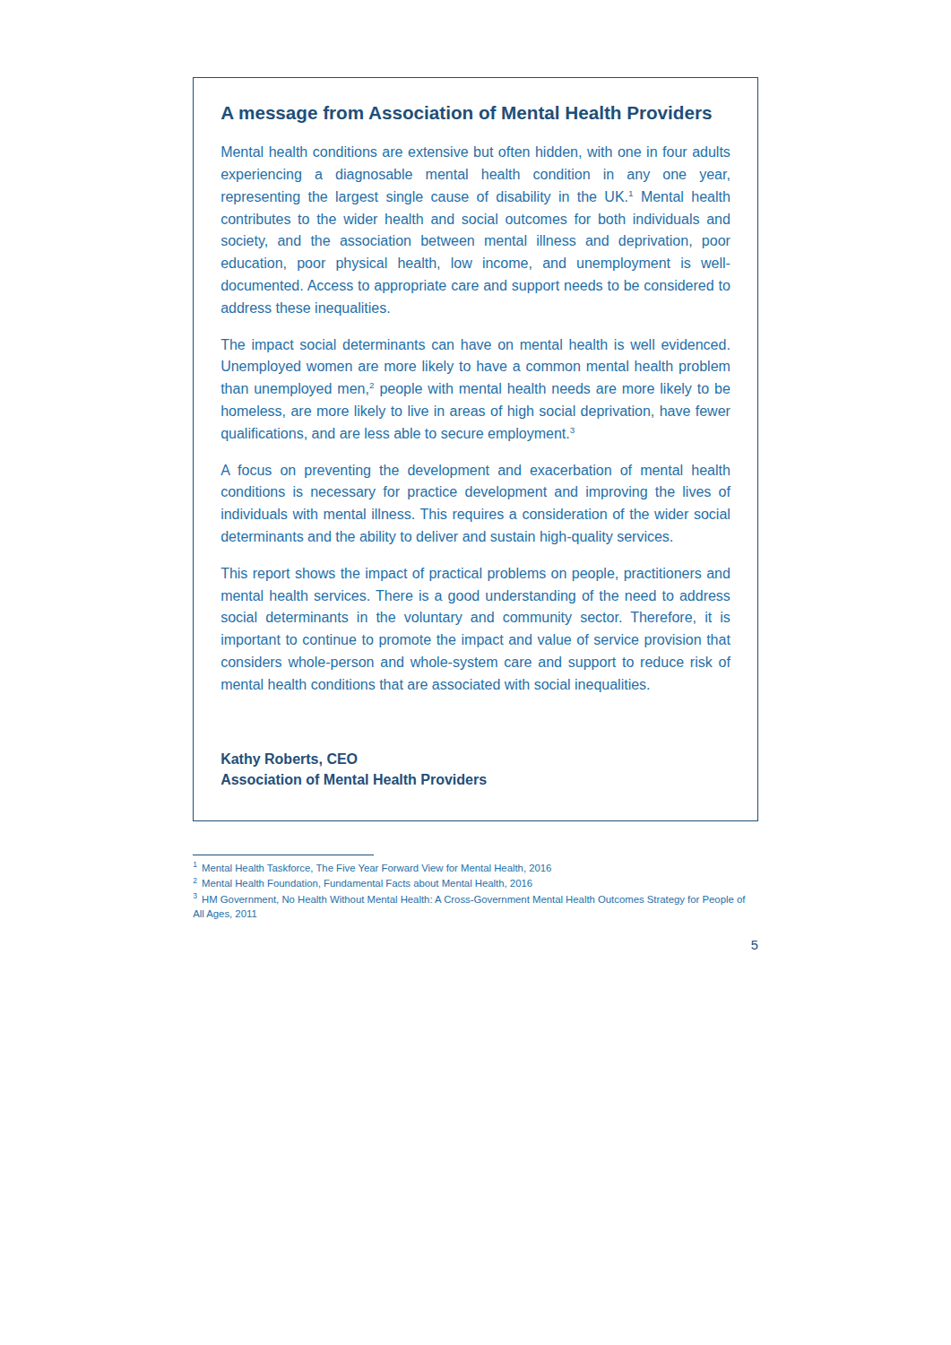A message from Association of Mental Health Providers
Mental health conditions are extensive but often hidden, with one in four adults experiencing a diagnosable mental health condition in any one year, representing the largest single cause of disability in the UK.1 Mental health contributes to the wider health and social outcomes for both individuals and society, and the association between mental illness and deprivation, poor education, poor physical health, low income, and unemployment is well-documented. Access to appropriate care and support needs to be considered to address these inequalities.
The impact social determinants can have on mental health is well evidenced. Unemployed women are more likely to have a common mental health problem than unemployed men,2 people with mental health needs are more likely to be homeless, are more likely to live in areas of high social deprivation, have fewer qualifications, and are less able to secure employment.3
A focus on preventing the development and exacerbation of mental health conditions is necessary for practice development and improving the lives of individuals with mental illness. This requires a consideration of the wider social determinants and the ability to deliver and sustain high-quality services.
This report shows the impact of practical problems on people, practitioners and mental health services. There is a good understanding of the need to address social determinants in the voluntary and community sector. Therefore, it is important to continue to promote the impact and value of service provision that considers whole-person and whole-system care and support to reduce risk of mental health conditions that are associated with social inequalities.
Kathy Roberts, CEO
Association of Mental Health Providers
1 Mental Health Taskforce, The Five Year Forward View for Mental Health, 2016
2 Mental Health Foundation, Fundamental Facts about Mental Health, 2016
3 HM Government, No Health Without Mental Health: A Cross-Government Mental Health Outcomes Strategy for People of All Ages, 2011
5